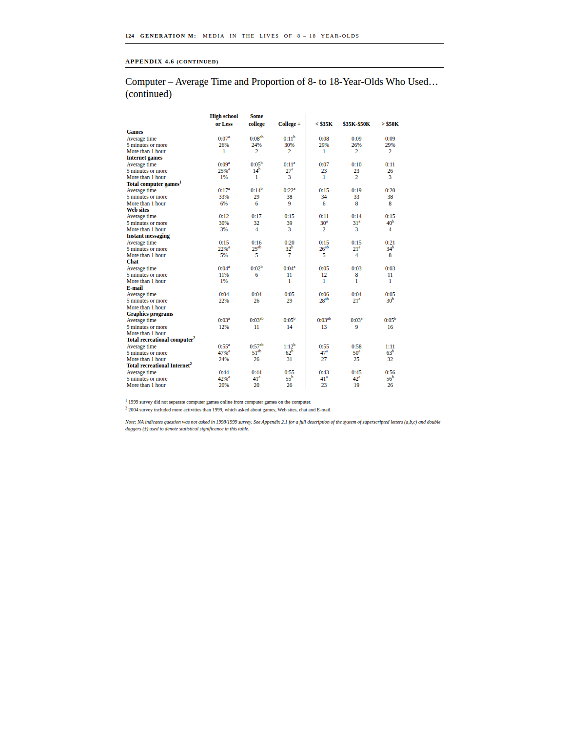124 GENERATION M: MEDIA IN THE LIVES OF 8 – 18 YEAR-OLDS
Appendix 4.6 (continued)
Computer – Average Time and Proportion of 8- to 18-Year-Olds Who Used… (continued)
| | High school | Some | | | | |
| --- | --- | --- | --- | --- | --- | --- |
| | or Less | college | College + | < $35K | $35K-$50K | > $50K |
| Games | | | | | | |
| Average time | 0:07 a | 0:08 ab | 0:11 b | 0:08 | 0:09 | 0:09 |
| 5 minutes or more | 26% | 24% | 30% | 29% | 26% | 29% |
| More than 1 hour | 1 | 2 | 2 | 1 | 2 | 2 |
| Internet games | | | | | | |
| Average time | 0:09 a | 0:05 b | 0:11 a | 0:07 | 0:10 | 0:11 |
| 5 minutes or more | 25% a | 14 b | 27 a | 23 | 23 | 26 |
| More than 1 hour | 1% | 1 | 3 | 1 | 2 | 3 |
| Total computer games 1 | | | | | | |
| Average time | 0:17 a | 0:14 b | 0:22 a | 0:15 | 0:19 | 0:20 |
| 5 minutes or more | 33% | 29 | 38 | 34 | 33 | 38 |
| More than 1 hour | 6% | 6 | 9 | 6 | 8 | 8 |
| Web sites | | | | | | |
| Average time | 0:12 | 0:17 | 0:15 | 0:11 | 0:14 | 0:15 |
| 5 minutes or more | 30% | 32 | 39 | 30 a | 31 a | 40 b |
| More than 1 hour | 3% | 4 | 3 | 2 | 3 | 4 |
| Instant messaging | | | | | | |
| Average time | 0:15 | 0:16 | 0:20 | 0:15 | 0:15 | 0:21 |
| 5 minutes or more | 22% a | 25 ab | 32 b | 26 ab | 21 a | 34 b |
| More than 1 hour | 5% | 5 | 7 | 5 | 4 | 8 |
| Chat | | | | | | |
| Average time | 0:04 a | 0:02 b | 0:04 a | 0:05 | 0:03 | 0:03 |
| 5 minutes or more | 11% | 6 | 11 | 12 | 8 | 11 |
| More than 1 hour | 1% | | 1 | 1 | 1 | 1 |
| E-mail | | | | | | |
| Average time | 0:04 | 0:04 | 0:05 | 0:06 | 0:04 | 0:05 |
| 5 minutes or more | 22% | 26 | 29 | 28 ab | 21 a | 30 b |
| More than 1 hour | | | | | | |
| Graphics programs | | | | | | |
| Average time | 0:03 a | 0:03 ab | 0:05 b | 0:03 ab | 0:03 a | 0:05 b |
| 5 minutes or more | 12% | 11 | 14 | 13 | 9 | 16 |
| More than 1 hour | | | | | | |
| Total recreational computer 2 | | | | | | |
| Average time | 0:55 a | 0:57 ab | 1:12 b | 0:55 | 0:58 | 1:11 |
| 5 minutes or more | 47% a | 51 ab | 62 b | 47 a | 50 a | 63 b |
| More than 1 hour | 24% | 26 | 31 | 27 | 25 | 32 |
| Total recreational Internet 2 | | | | | | |
| Average time | 0:44 | 0:44 | 0:55 | 0:43 | 0:45 | 0:56 |
| 5 minutes or more | 42% a | 41 a | 55 b | 41 a | 42 a | 56 b |
| More than 1 hour | 20% | 20 | 26 | 23 | 19 | 26 |
1 1999 survey did not separate computer games online from computer games on the computer.
2 2004 survey included more activities than 1999, which asked about games, Web sites, chat and E-mail.
Note: NA indicates question was not asked in 1998/1999 survey. See Appendix 2.1 for a full description of the system of superscripted letters (a,b,c) and double daggers (‡) used to denote statistical significance in this table.